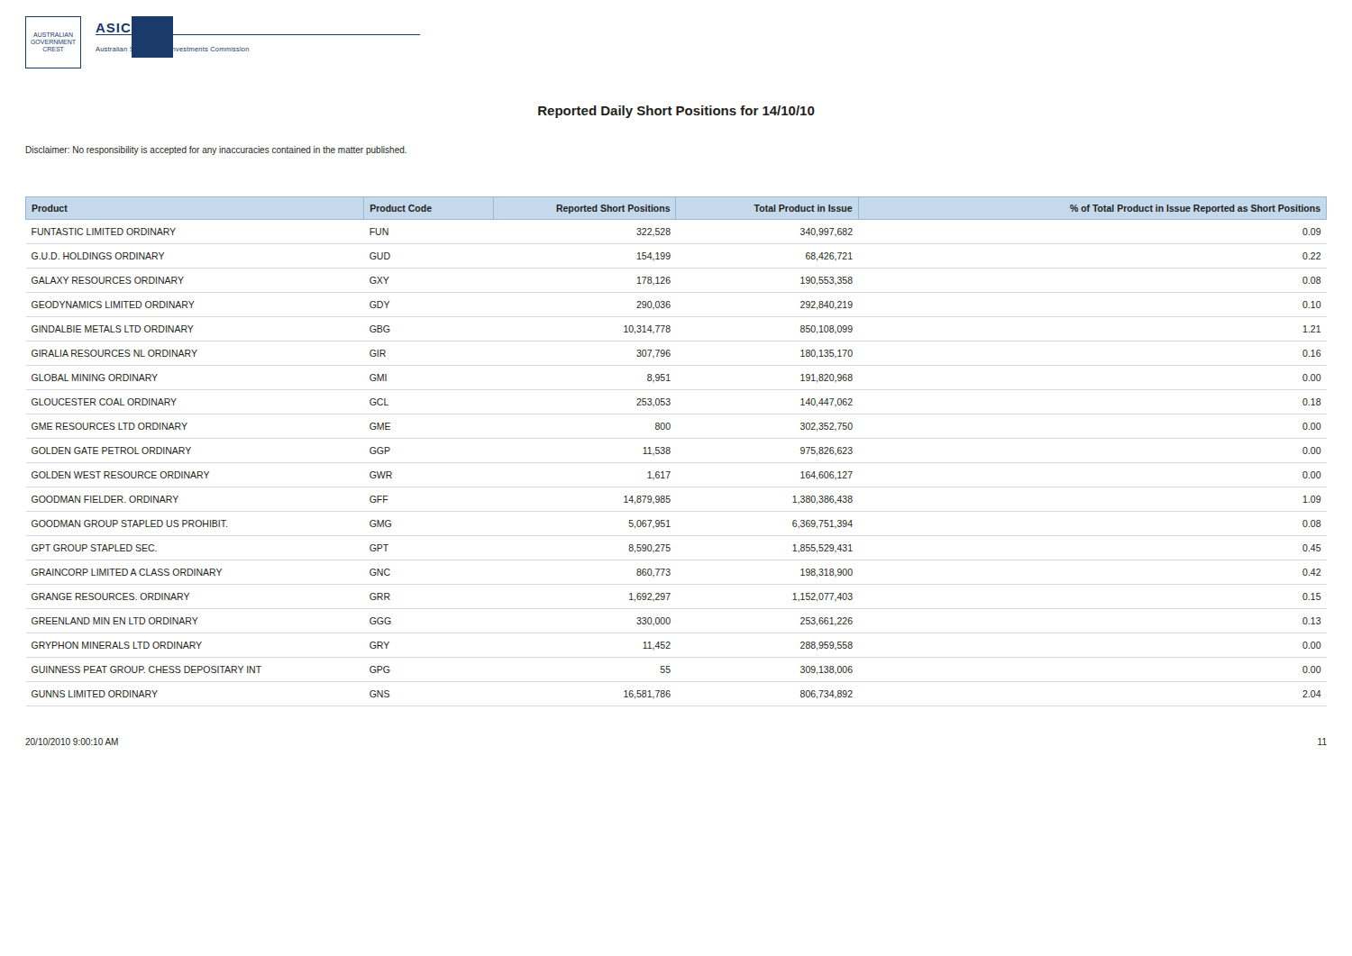AUSTRALIAN
GOVERNMENT
CREST
ASIC
Australian Securities & Investments Commission
Reported Daily Short Positions for 14/10/10
Disclaimer: No responsibility is accepted for any inaccuracies contained in the matter published.
| Product | Product Code | Reported Short Positions | Total Product in Issue | % of Total Product in Issue Reported as Short Positions |
| --- | --- | --- | --- | --- |
| FUNTASTIC LIMITED ORDINARY | FUN | 322,528 | 340,997,682 | 0.09 |
| G.U.D. HOLDINGS ORDINARY | GUD | 154,199 | 68,426,721 | 0.22 |
| GALAXY RESOURCES ORDINARY | GXY | 178,126 | 190,553,358 | 0.08 |
| GEODYNAMICS LIMITED ORDINARY | GDY | 290,036 | 292,840,219 | 0.10 |
| GINDALBIE METALS LTD ORDINARY | GBG | 10,314,778 | 850,108,099 | 1.21 |
| GIRALIA RESOURCES NL ORDINARY | GIR | 307,796 | 180,135,170 | 0.16 |
| GLOBAL MINING ORDINARY | GMI | 8,951 | 191,820,968 | 0.00 |
| GLOUCESTER COAL ORDINARY | GCL | 253,053 | 140,447,062 | 0.18 |
| GME RESOURCES LTD ORDINARY | GME | 800 | 302,352,750 | 0.00 |
| GOLDEN GATE PETROL ORDINARY | GGP | 11,538 | 975,826,623 | 0.00 |
| GOLDEN WEST RESOURCE ORDINARY | GWR | 1,617 | 164,606,127 | 0.00 |
| GOODMAN FIELDER. ORDINARY | GFF | 14,879,985 | 1,380,386,438 | 1.09 |
| GOODMAN GROUP STAPLED US PROHIBIT. | GMG | 5,067,951 | 6,369,751,394 | 0.08 |
| GPT GROUP STAPLED SEC. | GPT | 8,590,275 | 1,855,529,431 | 0.45 |
| GRAINCORP LIMITED A CLASS ORDINARY | GNC | 860,773 | 198,318,900 | 0.42 |
| GRANGE RESOURCES. ORDINARY | GRR | 1,692,297 | 1,152,077,403 | 0.15 |
| GREENLAND MIN EN LTD ORDINARY | GGG | 330,000 | 253,661,226 | 0.13 |
| GRYPHON MINERALS LTD ORDINARY | GRY | 11,452 | 288,959,558 | 0.00 |
| GUINNESS PEAT GROUP. CHESS DEPOSITARY INT | GPG | 55 | 309,138,006 | 0.00 |
| GUNNS LIMITED ORDINARY | GNS | 16,581,786 | 806,734,892 | 2.04 |
20/10/2010 9:00:10 AM 11